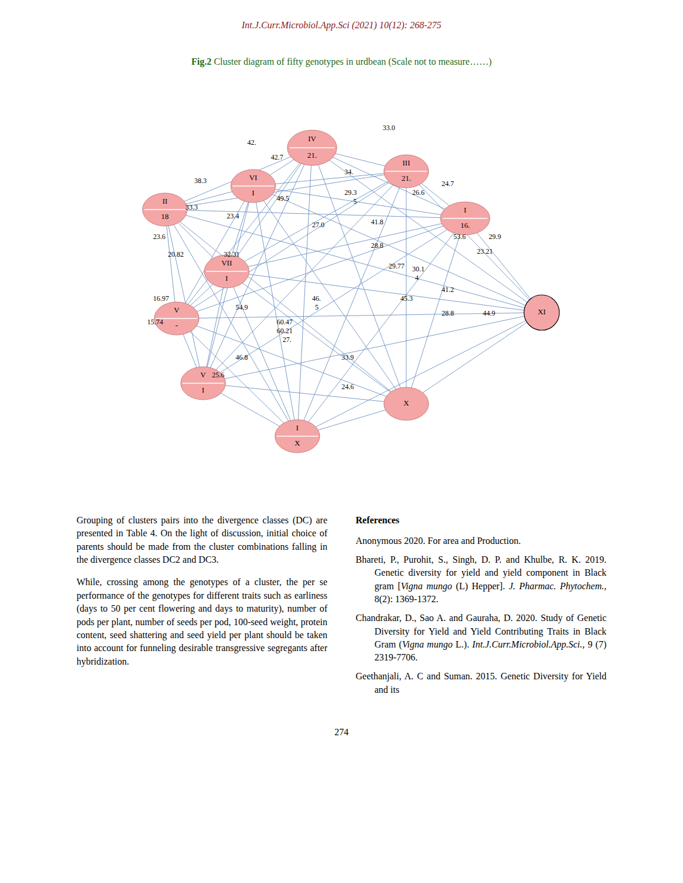Int.J.Curr.Microbiol.App.Sci (2021) 10(12): 268-275
Fig.2 Cluster diagram of fifty genotypes in urdbean (Scale not to measure……)
IV 21. III 21. VI I II 18 I 16. VII I V - V I I X X XI 33.0 42. 42.7 34. 38.3 24.7 29.3 5 26.6 49.5 33.3 23.4 27.0 41.8 23.6 53.6 29.9 28.8 23.21 20.82 32.31 29.77 30.1 4 41.2 16.97 46. 5 45.3 54.9 28.8 44.9 15.74 60.47 60.21 27. 46.8 33.9 25.6 24.6
Grouping of clusters pairs into the divergence classes (DC) are presented in Table 4. On the light of discussion, initial choice of parents should be made from the cluster combinations falling in the divergence classes DC2 and DC3.
While, crossing among the genotypes of a cluster, the per se performance of the genotypes for different traits such as earliness (days to 50 per cent flowering and days to maturity), number of pods per plant, number of seeds per pod, 100-seed weight, protein content, seed shattering and seed yield per plant should be taken into account for funneling desirable transgressive segregants after hybridization.
References
Anonymous 2020. For area and Production.
Bhareti, P., Purohit, S., Singh, D. P. and Khulbe, R. K. 2019. Genetic diversity for yield and yield component in Black gram [Vigna mungo (L) Hepper]. J. Pharmac. Phytochem., 8(2): 1369-1372.
Chandrakar, D., Sao A. and Gauraha, D. 2020. Study of Genetic Diversity for Yield and Yield Contributing Traits in Black Gram (Vigna mungo L.). Int.J.Curr.Microbiol.App.Sci., 9 (7) 2319-7706.
Geethanjali, A. C and Suman. 2015. Genetic Diversity for Yield and its
274